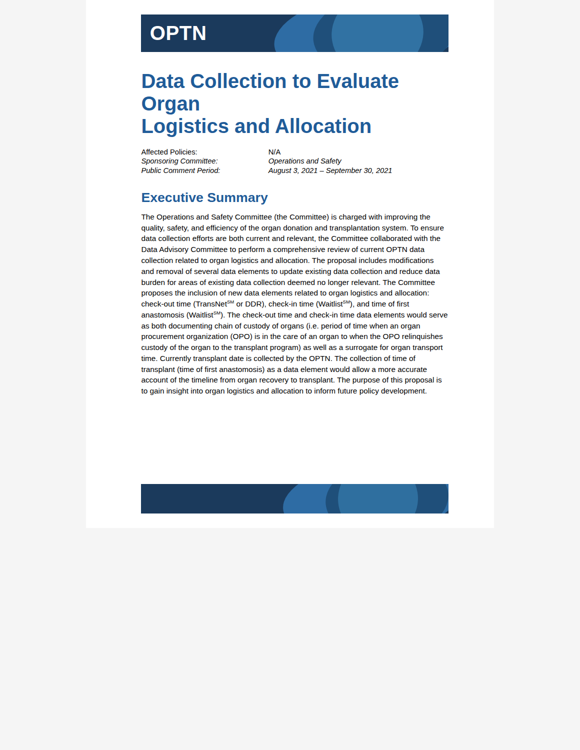OPTN
Data Collection to Evaluate Organ
Logistics and Allocation
| Affected Policies: | N/A |
| Sponsoring Committee: | Operations and Safety |
| Public Comment Period: | August 3, 2021 – September 30, 2021 |
Executive Summary
The Operations and Safety Committee (the Committee) is charged with improving the quality, safety, and efficiency of the organ donation and transplantation system. To ensure data collection efforts are both current and relevant, the Committee collaborated with the Data Advisory Committee to perform a comprehensive review of current OPTN data collection related to organ logistics and allocation. The proposal includes modifications and removal of several data elements to update existing data collection and reduce data burden for areas of existing data collection deemed no longer relevant. The Committee proposes the inclusion of new data elements related to organ logistics and allocation: check-out time (TransNetSM or DDR), check-in time (WaitlistSM), and time of first anastomosis (WaitlistSM). The check-out time and check-in time data elements would serve as both documenting chain of custody of organs (i.e. period of time when an organ procurement organization (OPO) is in the care of an organ to when the OPO relinquishes custody of the organ to the transplant program) as well as a surrogate for organ transport time. Currently transplant date is collected by the OPTN. The collection of time of transplant (time of first anastomosis) as a data element would allow a more accurate account of the timeline from organ recovery to transplant. The purpose of this proposal is to gain insight into organ logistics and allocation to inform future policy development.